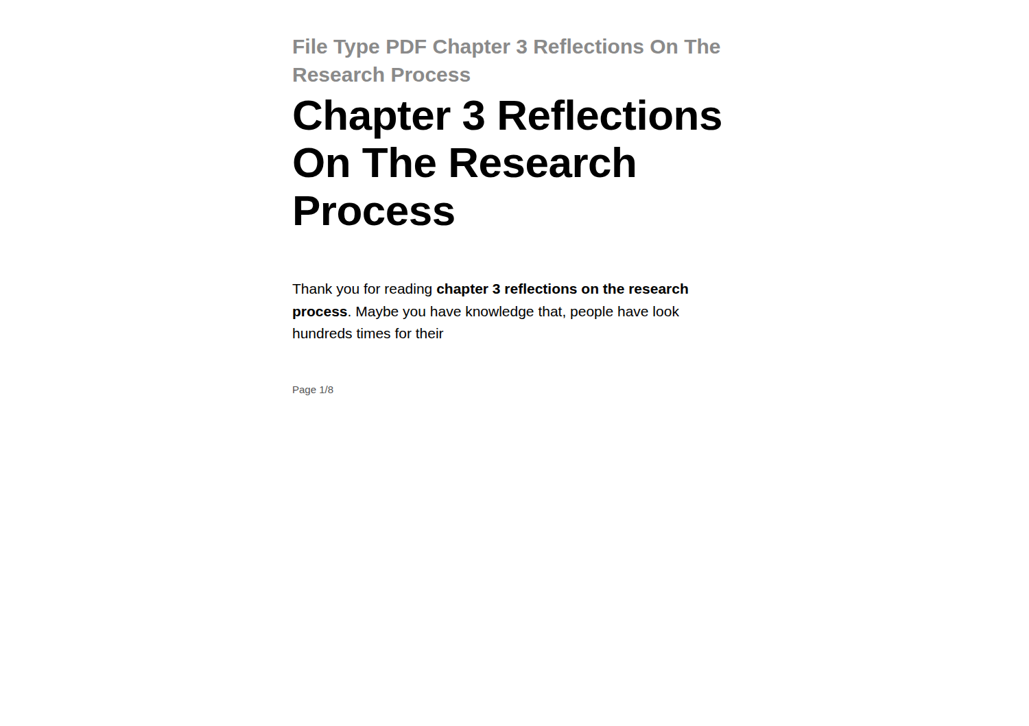File Type PDF Chapter 3 Reflections On The Research Process
Chapter 3 Reflections On The Research Process
Thank you for reading chapter 3 reflections on the research process. Maybe you have knowledge that, people have look hundreds times for their
Page 1/8